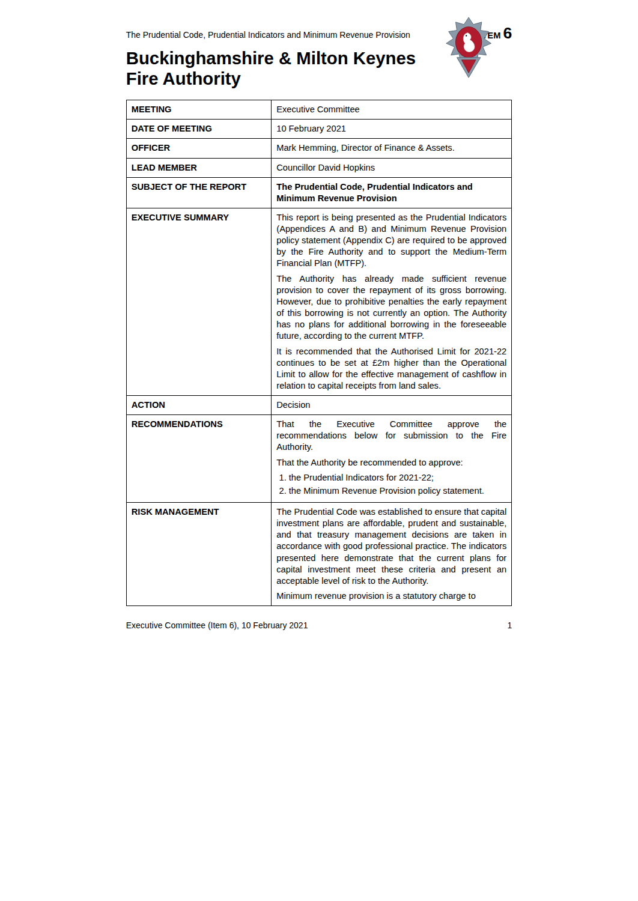The Prudential Code, Prudential Indicators and Minimum Revenue Provision
ITEM 6
Buckinghamshire & Milton Keynes
Fire Authority
| MEETING | Executive Committee |
| DATE OF MEETING | 10 February 2021 |
| OFFICER | Mark Hemming, Director of Finance & Assets. |
| LEAD MEMBER | Councillor David Hopkins |
| SUBJECT OF THE REPORT | The Prudential Code, Prudential Indicators and Minimum Revenue Provision |
| EXECUTIVE SUMMARY | This report is being presented as the Prudential Indicators (Appendices A and B) and Minimum Revenue Provision policy statement (Appendix C) are required to be approved by the Fire Authority and to support the Medium-Term Financial Plan (MTFP). The Authority has already made sufficient revenue provision to cover the repayment of its gross borrowing. However, due to prohibitive penalties the early repayment of this borrowing is not currently an option. The Authority has no plans for additional borrowing in the foreseeable future, according to the current MTFP. It is recommended that the Authorised Limit for 2021-22 continues to be set at £2m higher than the Operational Limit to allow for the effective management of cashflow in relation to capital receipts from land sales. |
| ACTION | Decision |
| RECOMMENDATIONS | That the Executive Committee approve the recommendations below for submission to the Fire Authority. That the Authority be recommended to approve: the Prudential Indicators for 2021-22; the Minimum Revenue Provision policy statement. |
| RISK MANAGEMENT | The Prudential Code was established to ensure that capital investment plans are affordable, prudent and sustainable, and that treasury management decisions are taken in accordance with good professional practice. The indicators presented here demonstrate that the current plans for capital investment meet these criteria and present an acceptable level of risk to the Authority. Minimum revenue provision is a statutory charge to |
Executive Committee (Item 6), 10 February 2021
1